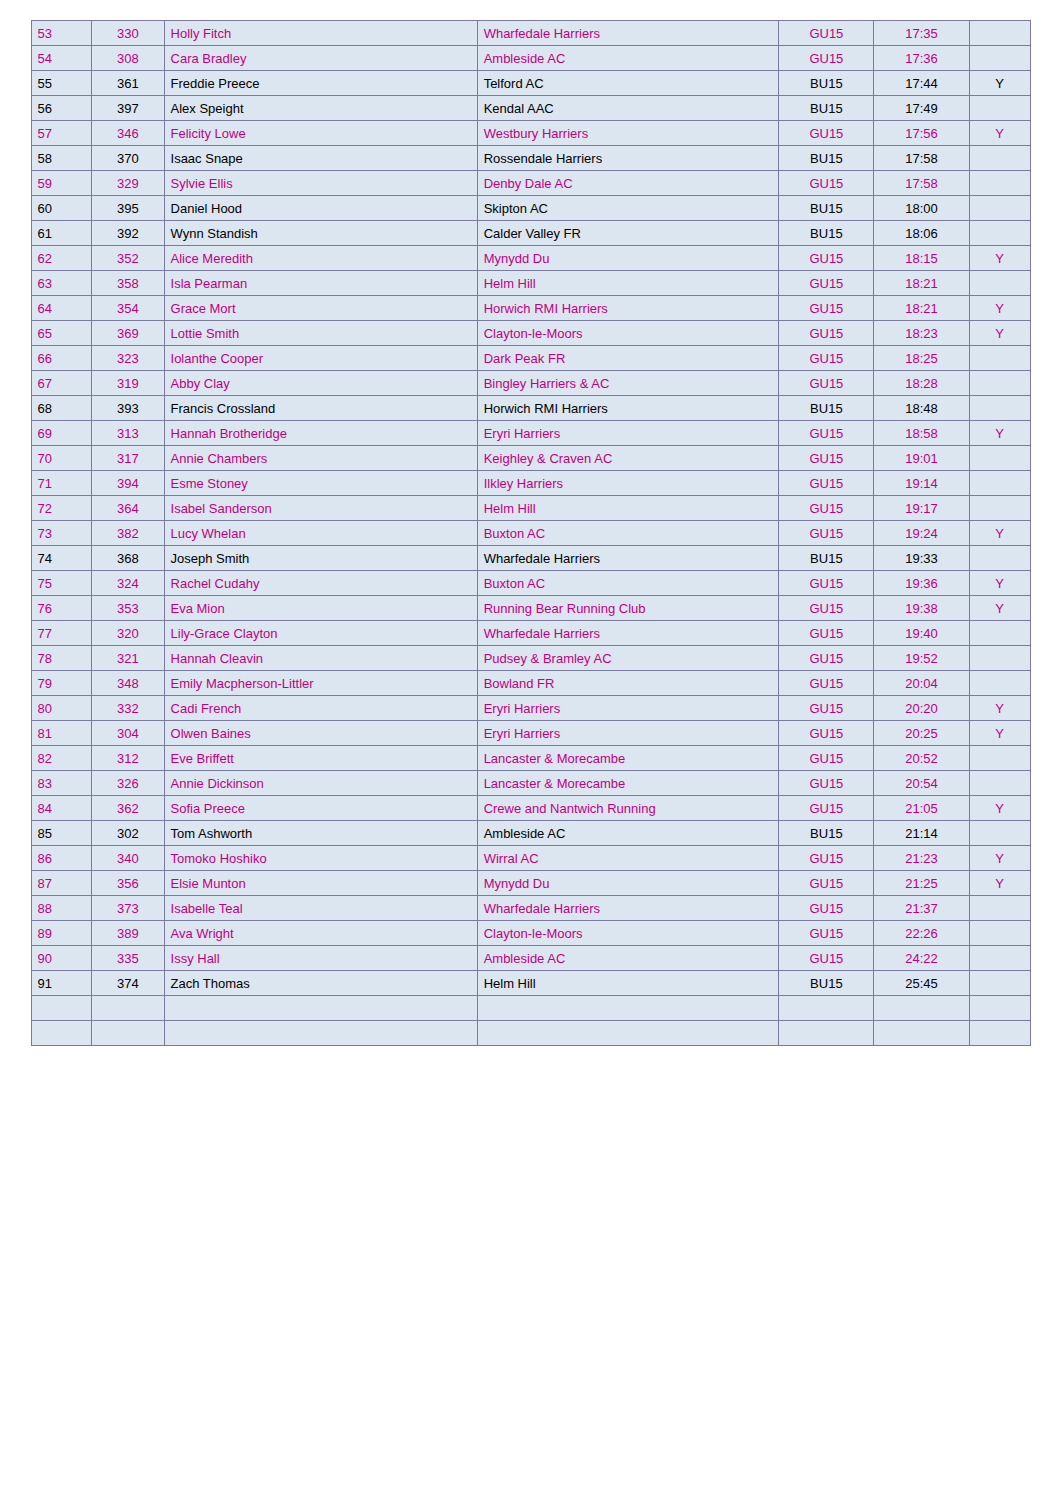| 53 | 330 | Holly Fitch | Wharfedale Harriers | GU15 | 17:35 | |
| 54 | 308 | Cara Bradley | Ambleside AC | GU15 | 17:36 | |
| 55 | 361 | Freddie Preece | Telford AC | BU15 | 17:44 | Y |
| 56 | 397 | Alex Speight | Kendal AAC | BU15 | 17:49 | |
| 57 | 346 | Felicity Lowe | Westbury Harriers | GU15 | 17:56 | Y |
| 58 | 370 | Isaac Snape | Rossendale Harriers | BU15 | 17:58 | |
| 59 | 329 | Sylvie Ellis | Denby Dale AC | GU15 | 17:58 | |
| 60 | 395 | Daniel Hood | Skipton AC | BU15 | 18:00 | |
| 61 | 392 | Wynn Standish | Calder Valley FR | BU15 | 18:06 | |
| 62 | 352 | Alice Meredith | Mynydd Du | GU15 | 18:15 | Y |
| 63 | 358 | Isla Pearman | Helm Hill | GU15 | 18:21 | |
| 64 | 354 | Grace Mort | Horwich RMI Harriers | GU15 | 18:21 | Y |
| 65 | 369 | Lottie Smith | Clayton-le-Moors | GU15 | 18:23 | Y |
| 66 | 323 | Iolanthe Cooper | Dark Peak FR | GU15 | 18:25 | |
| 67 | 319 | Abby Clay | Bingley Harriers & AC | GU15 | 18:28 | |
| 68 | 393 | Francis Crossland | Horwich RMI Harriers | BU15 | 18:48 | |
| 69 | 313 | Hannah Brotheridge | Eryri Harriers | GU15 | 18:58 | Y |
| 70 | 317 | Annie Chambers | Keighley & Craven AC | GU15 | 19:01 | |
| 71 | 394 | Esme Stoney | Ilkley Harriers | GU15 | 19:14 | |
| 72 | 364 | Isabel Sanderson | Helm Hill | GU15 | 19:17 | |
| 73 | 382 | Lucy Whelan | Buxton AC | GU15 | 19:24 | Y |
| 74 | 368 | Joseph Smith | Wharfedale Harriers | BU15 | 19:33 | |
| 75 | 324 | Rachel Cudahy | Buxton AC | GU15 | 19:36 | Y |
| 76 | 353 | Eva Mion | Running Bear Running Club | GU15 | 19:38 | Y |
| 77 | 320 | Lily-Grace Clayton | Wharfedale Harriers | GU15 | 19:40 | |
| 78 | 321 | Hannah Cleavin | Pudsey & Bramley AC | GU15 | 19:52 | |
| 79 | 348 | Emily Macpherson-Littler | Bowland FR | GU15 | 20:04 | |
| 80 | 332 | Cadi French | Eryri Harriers | GU15 | 20:20 | Y |
| 81 | 304 | Olwen Baines | Eryri Harriers | GU15 | 20:25 | Y |
| 82 | 312 | Eve Briffett | Lancaster & Morecambe | GU15 | 20:52 | |
| 83 | 326 | Annie Dickinson | Lancaster & Morecambe | GU15 | 20:54 | |
| 84 | 362 | Sofia Preece | Crewe and Nantwich Running | GU15 | 21:05 | Y |
| 85 | 302 | Tom Ashworth | Ambleside AC | BU15 | 21:14 | |
| 86 | 340 | Tomoko Hoshiko | Wirral AC | GU15 | 21:23 | Y |
| 87 | 356 | Elsie Munton | Mynydd Du | GU15 | 21:25 | Y |
| 88 | 373 | Isabelle Teal | Wharfedale Harriers | GU15 | 21:37 | |
| 89 | 389 | Ava Wright | Clayton-le-Moors | GU15 | 22:26 | |
| 90 | 335 | Issy Hall | Ambleside AC | GU15 | 24:22 | |
| 91 | 374 | Zach Thomas | Helm Hill | BU15 | 25:45 | |